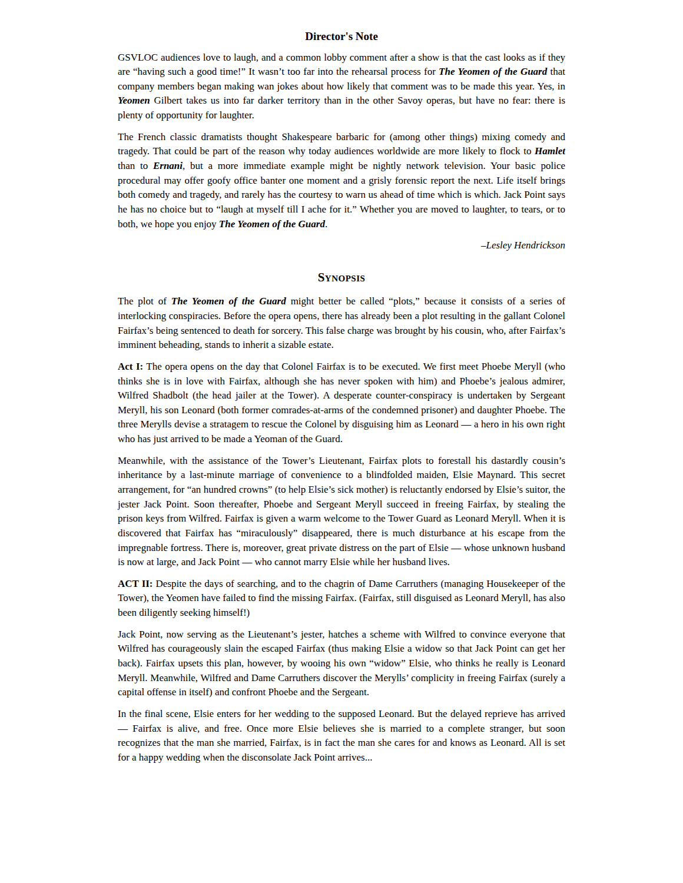Director's Note
GSVLOC audiences love to laugh, and a common lobby comment after a show is that the cast looks as if they are “having such a good time!” It wasn’t too far into the rehearsal process for The Yeomen of the Guard that company members began making wan jokes about how likely that comment was to be made this year. Yes, in Yeomen Gilbert takes us into far darker territory than in the other Savoy operas, but have no fear: there is plenty of opportunity for laughter.
The French classic dramatists thought Shakespeare barbaric for (among other things) mixing comedy and tragedy. That could be part of the reason why today audiences worldwide are more likely to flock to Hamlet than to Ernani, but a more immediate example might be nightly network television. Your basic police procedural may offer goofy office banter one moment and a grisly forensic report the next. Life itself brings both comedy and tragedy, and rarely has the courtesy to warn us ahead of time which is which. Jack Point says he has no choice but to “laugh at myself till I ache for it.” Whether you are moved to laughter, to tears, or to both, we hope you enjoy The Yeomen of the Guard.
–Lesley Hendrickson
Synopsis
The plot of The Yeomen of the Guard might better be called “plots,” because it consists of a series of interlocking conspiracies. Before the opera opens, there has already been a plot resulting in the gallant Colonel Fairfax’s being sentenced to death for sorcery. This false charge was brought by his cousin, who, after Fairfax’s imminent beheading, stands to inherit a sizable estate.
Act I: The opera opens on the day that Colonel Fairfax is to be executed. We first meet Phoebe Meryll (who thinks she is in love with Fairfax, although she has never spoken with him) and Phoebe’s jealous admirer, Wilfred Shadbolt (the head jailer at the Tower). A desperate counter-conspiracy is undertaken by Sergeant Meryll, his son Leonard (both former comrades-at-arms of the condemned prisoner) and daughter Phoebe. The three Merylls devise a stratagem to rescue the Colonel by disguising him as Leonard — a hero in his own right who has just arrived to be made a Yeoman of the Guard.
Meanwhile, with the assistance of the Tower’s Lieutenant, Fairfax plots to forestall his dastardly cousin’s inheritance by a last-minute marriage of convenience to a blindfolded maiden, Elsie Maynard. This secret arrangement, for “an hundred crowns” (to help Elsie’s sick mother) is reluctantly endorsed by Elsie’s suitor, the jester Jack Point. Soon thereafter, Phoebe and Sergeant Meryll succeed in freeing Fairfax, by stealing the prison keys from Wilfred. Fairfax is given a warm welcome to the Tower Guard as Leonard Meryll. When it is discovered that Fairfax has “miraculously” disappeared, there is much disturbance at his escape from the impregnable fortress. There is, moreover, great private distress on the part of Elsie — whose unknown husband is now at large, and Jack Point — who cannot marry Elsie while her husband lives.
ACT II: Despite the days of searching, and to the chagrin of Dame Carruthers (managing Housekeeper of the Tower), the Yeomen have failed to find the missing Fairfax. (Fairfax, still disguised as Leonard Meryll, has also been diligently seeking himself!)
Jack Point, now serving as the Lieutenant’s jester, hatches a scheme with Wilfred to convince everyone that Wilfred has courageously slain the escaped Fairfax (thus making Elsie a widow so that Jack Point can get her back). Fairfax upsets this plan, however, by wooing his own “widow” Elsie, who thinks he really is Leonard Meryll. Meanwhile, Wilfred and Dame Carruthers discover the Merylls’ complicity in freeing Fairfax (surely a capital offense in itself) and confront Phoebe and the Sergeant.
In the final scene, Elsie enters for her wedding to the supposed Leonard. But the delayed reprieve has arrived — Fairfax is alive, and free. Once more Elsie believes she is married to a complete stranger, but soon recognizes that the man she married, Fairfax, is in fact the man she cares for and knows as Leonard. All is set for a happy wedding when the disconsolate Jack Point arrives...